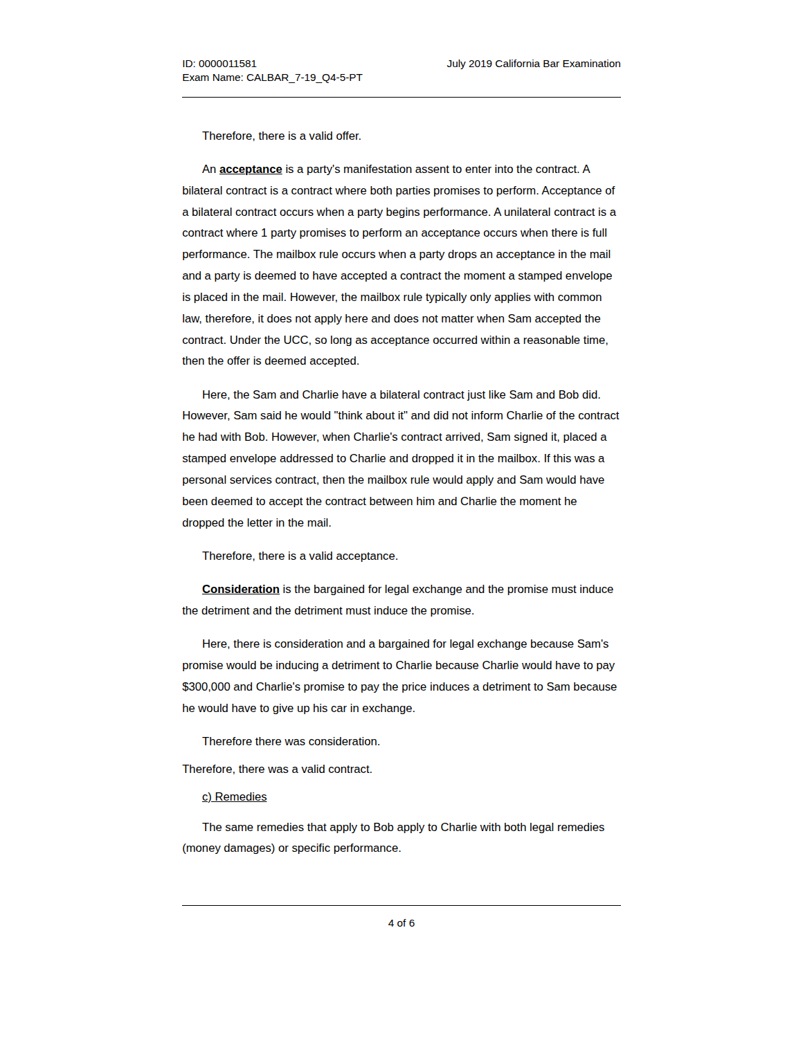ID: 0000011581
Exam Name: CALBAR_7-19_Q4-5-PT
July 2019 California Bar Examination
Therefore, there is a valid offer.
An acceptance is a party's manifestation assent to enter into the contract. A bilateral contract is a contract where both parties promises to perform. Acceptance of a bilateral contract occurs when a party begins performance. A unilateral contract is a contract where 1 party promises to perform an acceptance occurs when there is full performance. The mailbox rule occurs when a party drops an acceptance in the mail and a party is deemed to have accepted a contract the moment a stamped envelope is placed in the mail. However, the mailbox rule typically only applies with common law, therefore, it does not apply here and does not matter when Sam accepted the contract. Under the UCC, so long as acceptance occurred within a reasonable time, then the offer is deemed accepted.
Here, the Sam and Charlie have a bilateral contract just like Sam and Bob did. However, Sam said he would "think about it" and did not inform Charlie of the contract he had with Bob. However, when Charlie's contract arrived, Sam signed it, placed a stamped envelope addressed to Charlie and dropped it in the mailbox. If this was a personal services contract, then the mailbox rule would apply and Sam would have been deemed to accept the contract between him and Charlie the moment he dropped the letter in the mail.
Therefore, there is a valid acceptance.
Consideration is the bargained for legal exchange and the promise must induce the detriment and the detriment must induce the promise.
Here, there is consideration and a bargained for legal exchange because Sam's promise would be inducing a detriment to Charlie because Charlie would have to pay $300,000 and Charlie's promise to pay the price induces a detriment to Sam because he would have to give up his car in exchange.
Therefore there was consideration.
Therefore, there was a valid contract.
c) Remedies
The same remedies that apply to Bob apply to Charlie with both legal remedies (money damages) or specific performance.
4 of 6